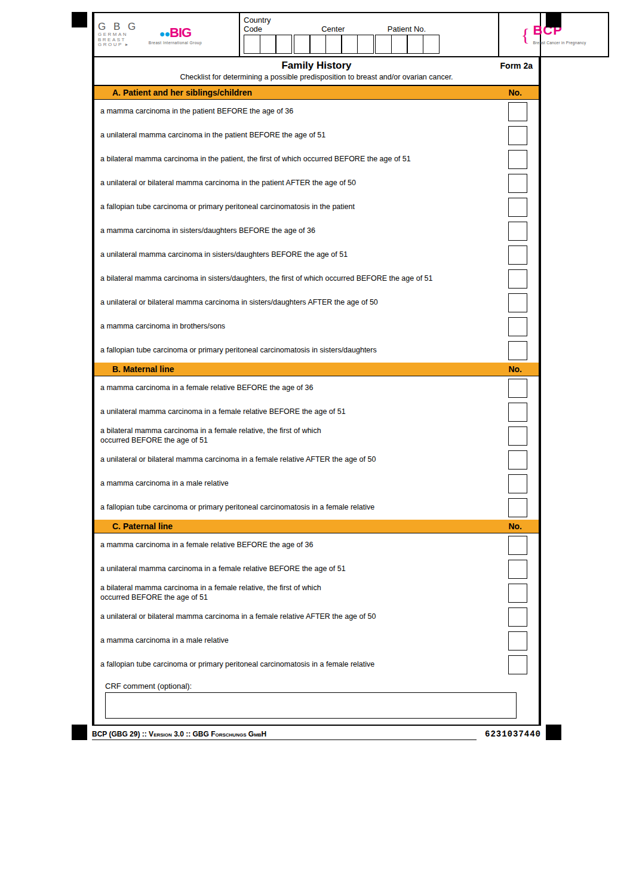| G B G GERMAN BREAST GROUP ▸ ●● BIG Breast International Group | Country Code Center Patient No. | { BCP Breast Cancer in Pregnancy |
Form 2a
Family History
Checklist for determining a possible predisposition to breast and/or ovarian cancer.
A. Patient and her siblings/children No.
a mamma carcinoma in the patient BEFORE the age of 36
a unilateral mamma carcinoma in the patient BEFORE the age of 51
a bilateral mamma carcinoma in the patient, the first of which occurred BEFORE the age of 51
a unilateral or bilateral mamma carcinoma in the patient AFTER the age of 50
a fallopian tube carcinoma or primary peritoneal carcinomatosis in the patient
a mamma carcinoma in sisters/daughters BEFORE the age of 36
a unilateral mamma carcinoma in sisters/daughters BEFORE the age of 51
a bilateral mamma carcinoma in sisters/daughters, the first of which occurred BEFORE the age of 51
a unilateral or bilateral mamma carcinoma in sisters/daughters AFTER the age of 50
a mamma carcinoma in brothers/sons
a fallopian tube carcinoma or primary peritoneal carcinomatosis in sisters/daughters
B. Maternal line No.
a mamma carcinoma in a female relative BEFORE the age of 36
a unilateral mamma carcinoma in a female relative BEFORE the age of 51
a bilateral mamma carcinoma in a female relative, the first of which
occurred BEFORE the age of 51
a unilateral or bilateral mamma carcinoma in a female relative AFTER the age of 50
a mamma carcinoma in a male relative
a fallopian tube carcinoma or primary peritoneal carcinomatosis in a female relative
C. Paternal line No.
a mamma carcinoma in a female relative BEFORE the age of 36
a unilateral mamma carcinoma in a female relative BEFORE the age of 51
a bilateral mamma carcinoma in a female relative, the first of which
occurred BEFORE the age of 51
a unilateral or bilateral mamma carcinoma in a female relative AFTER the age of 50
a mamma carcinoma in a male relative
a fallopian tube carcinoma or primary peritoneal carcinomatosis in a female relative
CRF comment (optional):
BCP (GBG 29) :: Version 3.0 :: GBG Forschungs GmbH
6231037440